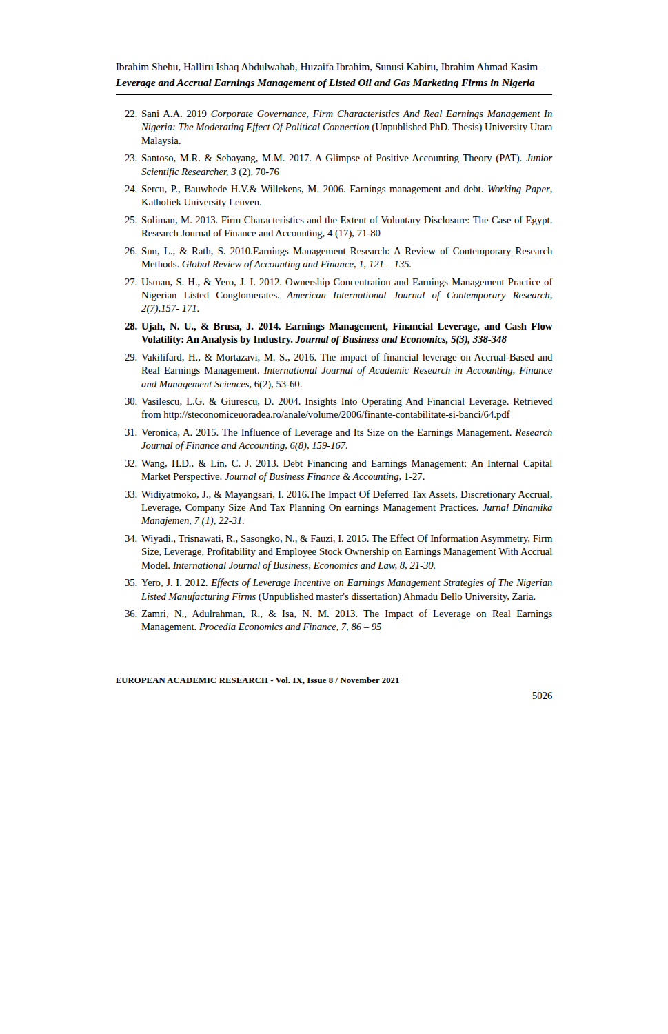Ibrahim Shehu, Halliru Ishaq Abdulwahab, Huzaifa Ibrahim, Sunusi Kabiru, Ibrahim Ahmad Kasim– Leverage and Accrual Earnings Management of Listed Oil and Gas Marketing Firms in Nigeria
Sani A.A. 2019 Corporate Governance, Firm Characteristics And Real Earnings Management In Nigeria: The Moderating Effect Of Political Connection (Unpublished PhD. Thesis) University Utara Malaysia.
Santoso, M.R. & Sebayang, M.M. 2017. A Glimpse of Positive Accounting Theory (PAT). Junior Scientific Researcher, 3 (2), 70-76
Sercu, P., Bauwhede H.V.& Willekens, M. 2006. Earnings management and debt. Working Paper, Katholiek University Leuven.
Soliman, M. 2013. Firm Characteristics and the Extent of Voluntary Disclosure: The Case of Egypt. Research Journal of Finance and Accounting, 4 (17), 71-80
Sun, L., & Rath, S. 2010.Earnings Management Research: A Review of Contemporary Research Methods. Global Review of Accounting and Finance, 1, 121 – 135.
Usman, S. H., & Yero, J. I. 2012. Ownership Concentration and Earnings Management Practice of Nigerian Listed Conglomerates. American International Journal of Contemporary Research, 2(7),157- 171.
Ujah, N. U., & Brusa, J. 2014. Earnings Management, Financial Leverage, and Cash Flow Volatility: An Analysis by Industry. Journal of Business and Economics, 5(3), 338-348
Vakilifard, H., & Mortazavi, M. S., 2016. The impact of financial leverage on Accrual-Based and Real Earnings Management. International Journal of Academic Research in Accounting, Finance and Management Sciences, 6(2), 53-60.
Vasilescu, L.G. & Giurescu, D. 2004. Insights Into Operating And Financial Leverage. Retrieved from http://steconomiceuoradea.ro/anale/volume/2006/finante-contabilitate-si-banci/64.pdf
Veronica, A. 2015. The Influence of Leverage and Its Size on the Earnings Management. Research Journal of Finance and Accounting, 6(8), 159-167.
Wang, H.D., & Lin, C. J. 2013. Debt Financing and Earnings Management: An Internal Capital Market Perspective. Journal of Business Finance & Accounting, 1-27.
Widiyatmoko, J., & Mayangsari, I. 2016.The Impact Of Deferred Tax Assets, Discretionary Accrual, Leverage, Company Size And Tax Planning On earnings Management Practices. Jurnal Dinamika Manajemen, 7 (1), 22-31.
Wiyadi., Trisnawati, R., Sasongko, N., & Fauzi, I. 2015. The Effect Of Information Asymmetry, Firm Size, Leverage, Profitability and Employee Stock Ownership on Earnings Management With Accrual Model. International Journal of Business, Economics and Law, 8, 21-30.
Yero, J. I. 2012. Effects of Leverage Incentive on Earnings Management Strategies of The Nigerian Listed Manufacturing Firms (Unpublished master's dissertation) Ahmadu Bello University, Zaria.
Zamri, N., Adulrahman, R., & Isa, N. M. 2013. The Impact of Leverage on Real Earnings Management. Procedia Economics and Finance, 7, 86 – 95
EUROPEAN ACADEMIC RESEARCH - Vol. IX, Issue 8 / November 2021
5026